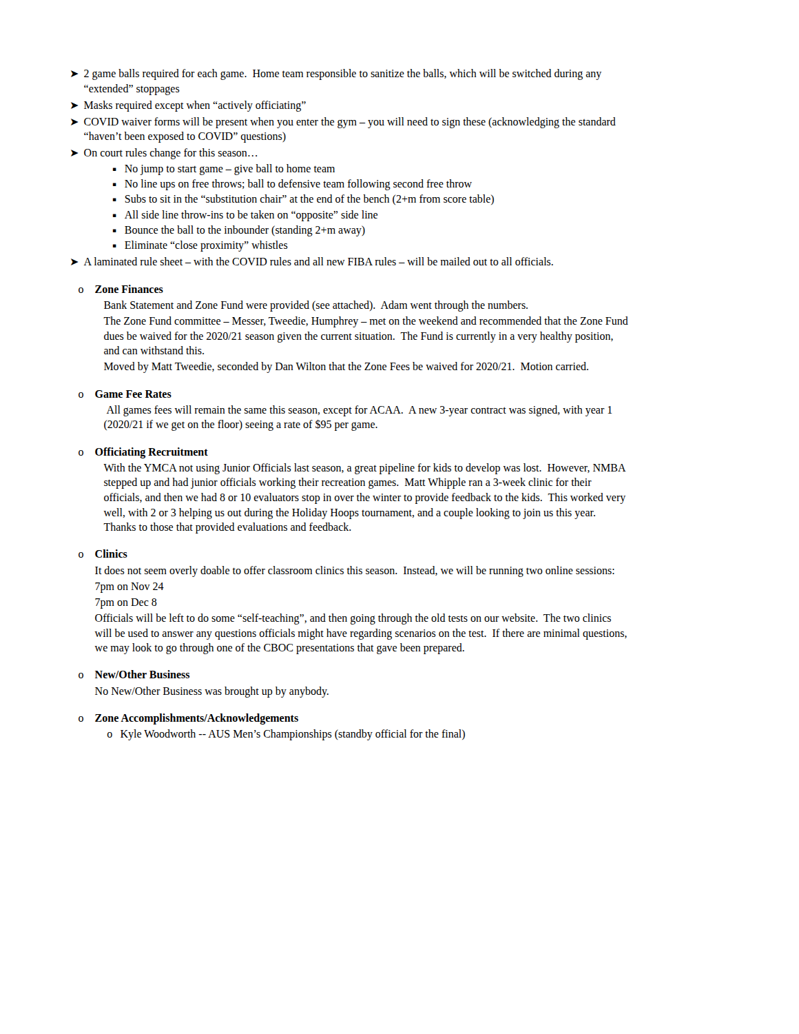2 game balls required for each game. Home team responsible to sanitize the balls, which will be switched during any “extended” stoppages
Masks required except when “actively officiating”
COVID waiver forms will be present when you enter the gym – you will need to sign these (acknowledging the standard “haven’t been exposed to COVID” questions)
On court rules change for this season…
No jump to start game – give ball to home team
No line ups on free throws; ball to defensive team following second free throw
Subs to sit in the “substitution chair” at the end of the bench (2+m from score table)
All side line throw-ins to be taken on “opposite” side line
Bounce the ball to the inbounder (standing 2+m away)
Eliminate “close proximity” whistles
A laminated rule sheet – with the COVID rules and all new FIBA rules – will be mailed out to all officials.
Zone Finances
Bank Statement and Zone Fund were provided (see attached). Adam went through the numbers.
The Zone Fund committee – Messer, Tweedie, Humphrey – met on the weekend and recommended that the Zone Fund dues be waived for the 2020/21 season given the current situation. The Fund is currently in a very healthy position, and can withstand this.
Moved by Matt Tweedie, seconded by Dan Wilton that the Zone Fees be waived for 2020/21. Motion carried.
Game Fee Rates
All games fees will remain the same this season, except for ACAA. A new 3-year contract was signed, with year 1 (2020/21 if we get on the floor) seeing a rate of $95 per game.
Officiating Recruitment
With the YMCA not using Junior Officials last season, a great pipeline for kids to develop was lost. However, NMBA stepped up and had junior officials working their recreation games. Matt Whipple ran a 3-week clinic for their officials, and then we had 8 or 10 evaluators stop in over the winter to provide feedback to the kids. This worked very well, with 2 or 3 helping us out during the Holiday Hoops tournament, and a couple looking to join us this year. Thanks to those that provided evaluations and feedback.
Clinics
It does not seem overly doable to offer classroom clinics this season. Instead, we will be running two online sessions:
7pm on Nov 24
7pm on Dec 8
Officials will be left to do some “self-teaching”, and then going through the old tests on our website. The two clinics will be used to answer any questions officials might have regarding scenarios on the test. If there are minimal questions, we may look to go through one of the CBOC presentations that gave been prepared.
New/Other Business
No New/Other Business was brought up by anybody.
Zone Accomplishments/Acknowledgements
Kyle Woodworth -- AUS Men’s Championships (standby official for the final)